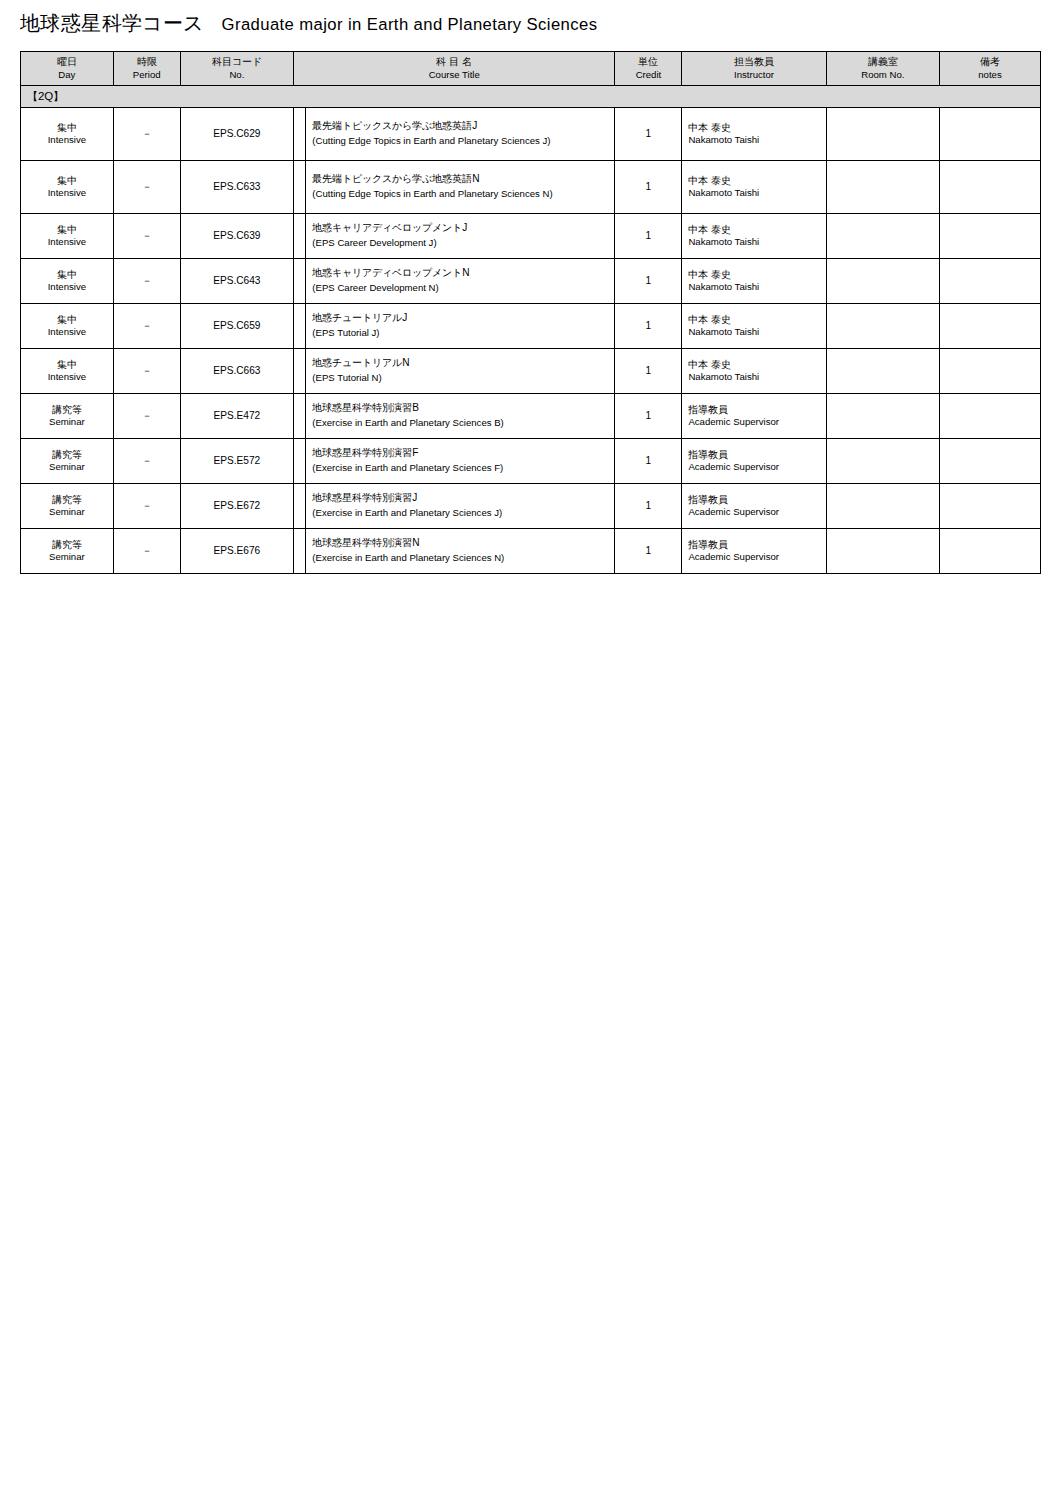地球惑星科学コースGraduate major in Earth and Planetary Sciences
| 曜日 Day | 時限 Period | 科目コード No. | 科 目 名 Course Title | 単位 Credit | 担当教員 Instructor | 講義室 Room No. | 備考 notes |
| --- | --- | --- | --- | --- | --- | --- | --- |
| 【2Q】 |
| 集中 Intensive | － | EPS.C629 | | 最先端トピックスから学ぶ地惑英語J (Cutting Edge Topics in Earth and Planetary Sciences J) | 1 | 中本 泰史 Nakamoto Taishi | | |
| 集中 Intensive | － | EPS.C633 | | 最先端トピックスから学ぶ地惑英語N (Cutting Edge Topics in Earth and Planetary Sciences N) | 1 | 中本 泰史 Nakamoto Taishi | | |
| 集中 Intensive | － | EPS.C639 | | 地惑キャリアディベロップメントJ (EPS Career Development J) | 1 | 中本 泰史 Nakamoto Taishi | | |
| 集中 Intensive | － | EPS.C643 | | 地惑キャリアディベロップメントN (EPS Career Development N) | 1 | 中本 泰史 Nakamoto Taishi | | |
| 集中 Intensive | － | EPS.C659 | | 地惑チュートリアルJ (EPS Tutorial J) | 1 | 中本 泰史 Nakamoto Taishi | | |
| 集中 Intensive | － | EPS.C663 | | 地惑チュートリアルN (EPS Tutorial N) | 1 | 中本 泰史 Nakamoto Taishi | | |
| 講究等 Seminar | － | EPS.E472 | | 地球惑星科学特別演習B (Exercise in Earth and Planetary Sciences B) | 1 | 指導教員 Academic Supervisor | | |
| 講究等 Seminar | － | EPS.E572 | | 地球惑星科学特別演習F (Exercise in Earth and Planetary Sciences F) | 1 | 指導教員 Academic Supervisor | | |
| 講究等 Seminar | － | EPS.E672 | | 地球惑星科学特別演習J (Exercise in Earth and Planetary Sciences J) | 1 | 指導教員 Academic Supervisor | | |
| 講究等 Seminar | － | EPS.E676 | | 地球惑星科学特別演習N (Exercise in Earth and Planetary Sciences N) | 1 | 指導教員 Academic Supervisor | | |